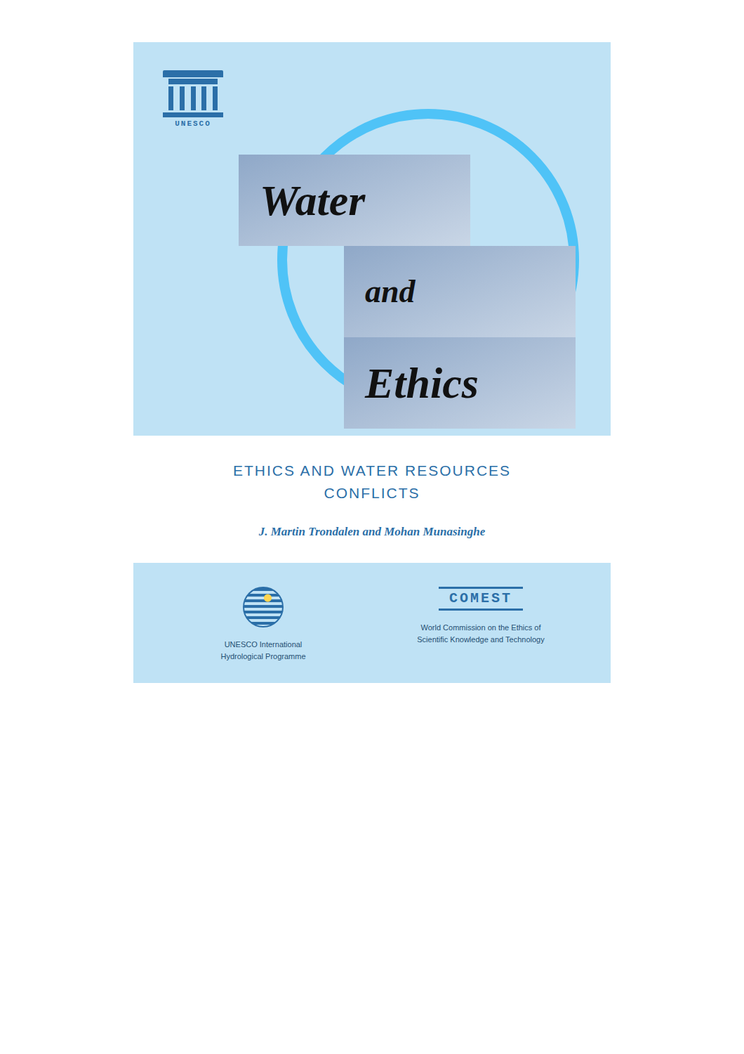UNESCO
Water
and
Ethics
ETHICS AND WATER RESOURCES
CONFLICTS
J. Martin Trondalen and Mohan Munasinghe
UNESCO International
Hydrological Programme
COMEST
World Commission on the Ethics of
Scientific Knowledge and Technology